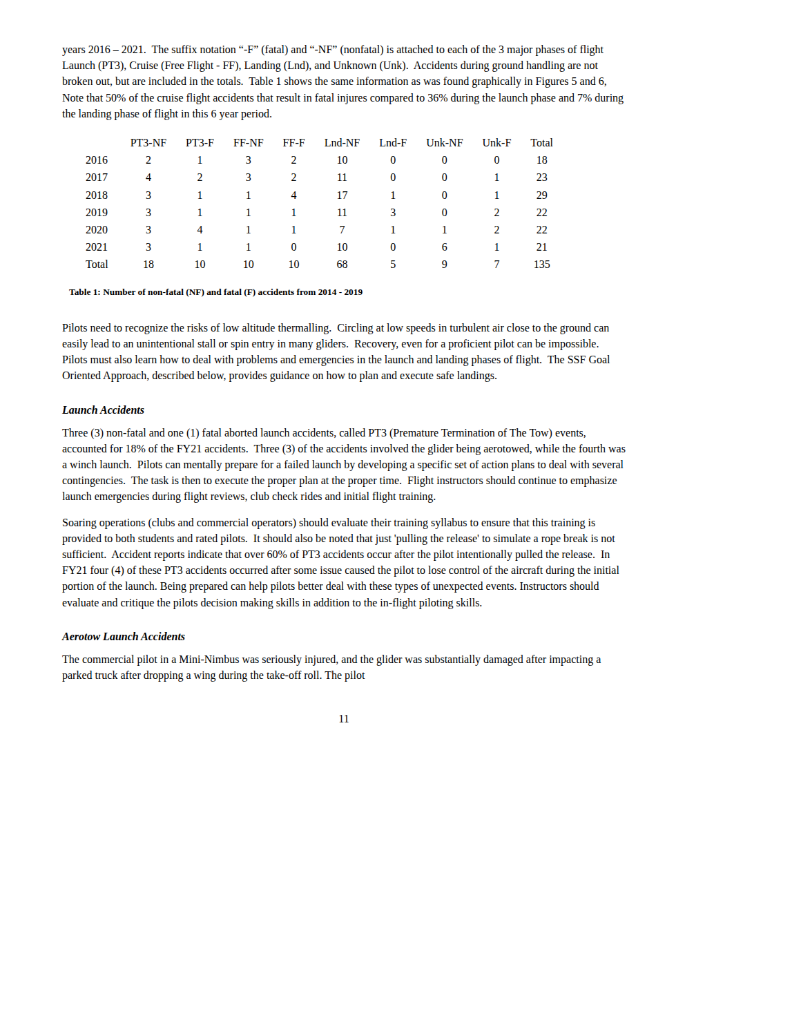years 2016 – 2021. The suffix notation “-F” (fatal) and “-NF” (nonfatal) is attached to each of the 3 major phases of flight Launch (PT3), Cruise (Free Flight - FF), Landing (Lnd), and Unknown (Unk). Accidents during ground handling are not broken out, but are included in the totals. Table 1 shows the same information as was found graphically in Figures 5 and 6, Note that 50% of the cruise flight accidents that result in fatal injures compared to 36% during the launch phase and 7% during the landing phase of flight in this 6 year period.
| | PT3-NF | PT3-F | FF-NF | FF-F | Lnd-NF | Lnd-F | Unk-NF | Unk-F | Total |
| --- | --- | --- | --- | --- | --- | --- | --- | --- | --- |
| 2016 | 2 | 1 | 3 | 2 | 10 | 0 | 0 | 0 | 18 |
| 2017 | 4 | 2 | 3 | 2 | 11 | 0 | 0 | 1 | 23 |
| 2018 | 3 | 1 | 1 | 4 | 17 | 1 | 0 | 1 | 29 |
| 2019 | 3 | 1 | 1 | 1 | 11 | 3 | 0 | 2 | 22 |
| 2020 | 3 | 4 | 1 | 1 | 7 | 1 | 1 | 2 | 22 |
| 2021 | 3 | 1 | 1 | 0 | 10 | 0 | 6 | 1 | 21 |
| Total | 18 | 10 | 10 | 10 | 68 | 5 | 9 | 7 | 135 |
Table 1: Number of non-fatal (NF) and fatal (F) accidents from 2014 - 2019
Pilots need to recognize the risks of low altitude thermalling. Circling at low speeds in turbulent air close to the ground can easily lead to an unintentional stall or spin entry in many gliders. Recovery, even for a proficient pilot can be impossible. Pilots must also learn how to deal with problems and emergencies in the launch and landing phases of flight. The SSF Goal Oriented Approach, described below, provides guidance on how to plan and execute safe landings.
Launch Accidents
Three (3) non-fatal and one (1) fatal aborted launch accidents, called PT3 (Premature Termination of The Tow) events, accounted for 18% of the FY21 accidents. Three (3) of the accidents involved the glider being aerotowed, while the fourth was a winch launch. Pilots can mentally prepare for a failed launch by developing a specific set of action plans to deal with several contingencies. The task is then to execute the proper plan at the proper time. Flight instructors should continue to emphasize launch emergencies during flight reviews, club check rides and initial flight training.
Soaring operations (clubs and commercial operators) should evaluate their training syllabus to ensure that this training is provided to both students and rated pilots. It should also be noted that just 'pulling the release' to simulate a rope break is not sufficient. Accident reports indicate that over 60% of PT3 accidents occur after the pilot intentionally pulled the release. In FY21 four (4) of these PT3 accidents occurred after some issue caused the pilot to lose control of the aircraft during the initial portion of the launch. Being prepared can help pilots better deal with these types of unexpected events. Instructors should evaluate and critique the pilots decision making skills in addition to the in-flight piloting skills.
Aerotow Launch Accidents
The commercial pilot in a Mini-Nimbus was seriously injured, and the glider was substantially damaged after impacting a parked truck after dropping a wing during the take-off roll. The pilot
11